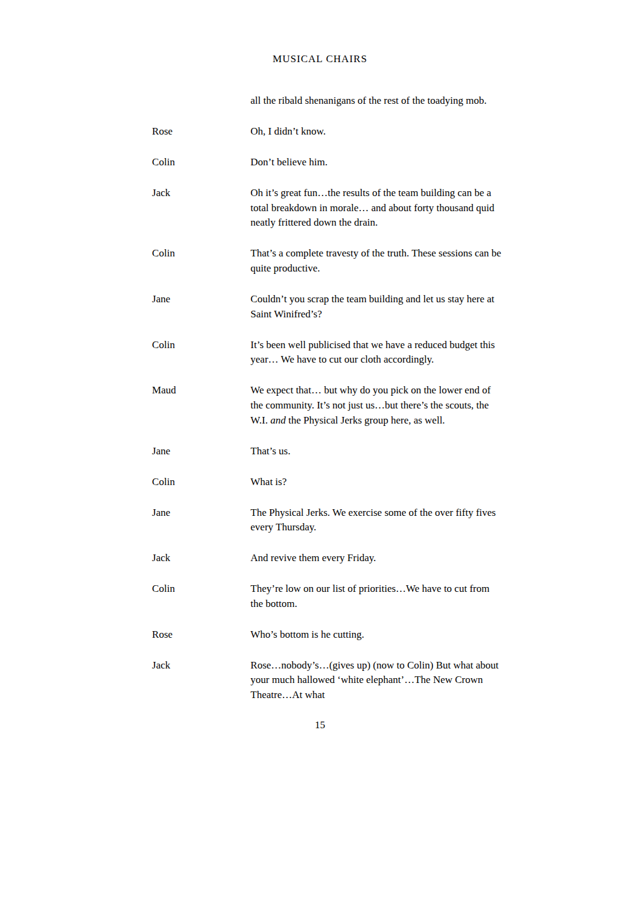MUSICAL CHAIRS
all the ribald shenanigans of the rest of the toadying mob.
Rose
Oh, I didn’t know.
Colin
Don’t believe him.
Jack
Oh it’s great fun…the results of the team building can be a total breakdown in morale… and about forty thousand quid neatly frittered down the drain.
Colin
That’s a complete travesty of the truth. These sessions can be quite productive.
Jane
Couldn’t you scrap the team building and let us stay here at Saint Winifred’s?
Colin
It’s been well publicised that we have a reduced budget this year… We have to cut our cloth accordingly.
Maud
We expect that… but why do you pick on the lower end of the community. It’s not just us…but there’s the scouts, the W.I. and the Physical Jerks group here, as well.
Jane
That’s us.
Colin
What is?
Jane
The Physical Jerks. We exercise some of the over fifty fives every Thursday.
Jack
And revive them every Friday.
Colin
They’re low on our list of priorities…We have to cut from the bottom.
Rose
Who’s bottom is he cutting.
Jack
Rose…nobody’s…(gives up) (now to Colin) But what about your much hallowed ‘white elephant’…The New Crown Theatre…At what
15